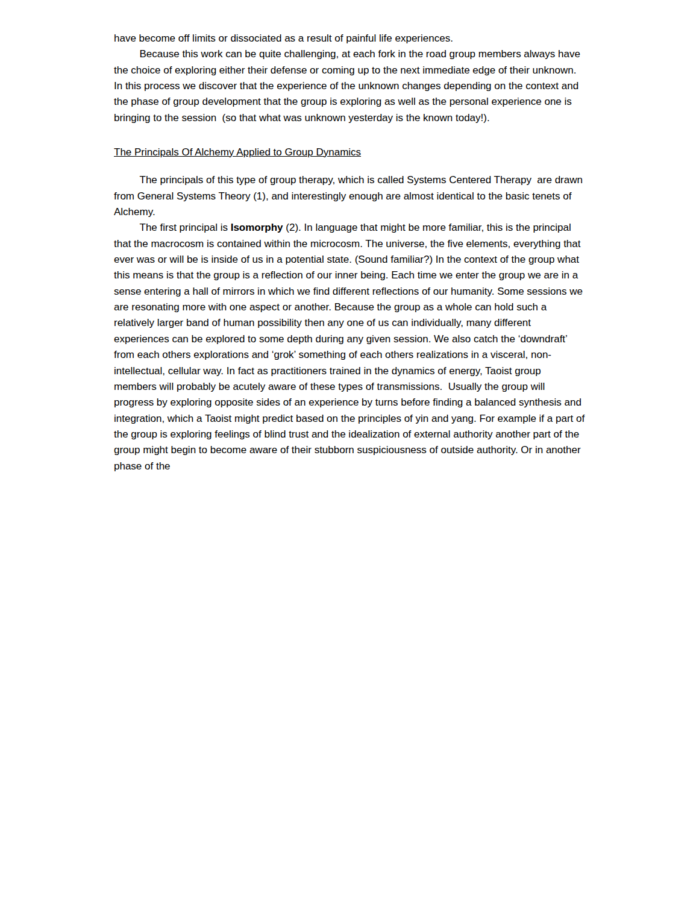have become off limits or dissociated as a result of painful life experiences.
Because this work can be quite challenging, at each fork in the road group members always have the choice of exploring either their defense or coming up to the next immediate edge of their unknown. In this process we discover that the experience of the unknown changes depending on the context and the phase of group development that the group is exploring as well as the personal experience one is bringing to the session (so that what was unknown yesterday is the known today!).
The Principals Of Alchemy Applied to Group Dynamics
The principals of this type of group therapy, which is called Systems Centered Therapy are drawn from General Systems Theory (1), and interestingly enough are almost identical to the basic tenets of Alchemy.
The first principal is Isomorphy (2). In language that might be more familiar, this is the principal that the macrocosm is contained within the microcosm. The universe, the five elements, everything that ever was or will be is inside of us in a potential state. (Sound familiar?) In the context of the group what this means is that the group is a reflection of our inner being. Each time we enter the group we are in a sense entering a hall of mirrors in which we find different reflections of our humanity. Some sessions we are resonating more with one aspect or another. Because the group as a whole can hold such a relatively larger band of human possibility then any one of us can individually, many different experiences can be explored to some depth during any given session. We also catch the ‘downdraft’ from each others explorations and ‘grok’ something of each others realizations in a visceral, non-intellectual, cellular way. In fact as practitioners trained in the dynamics of energy, Taoist group members will probably be acutely aware of these types of transmissions. Usually the group will progress by exploring opposite sides of an experience by turns before finding a balanced synthesis and integration, which a Taoist might predict based on the principles of yin and yang. For example if a part of the group is exploring feelings of blind trust and the idealization of external authority another part of the group might begin to become aware of their stubborn suspiciousness of outside authority. Or in another phase of the